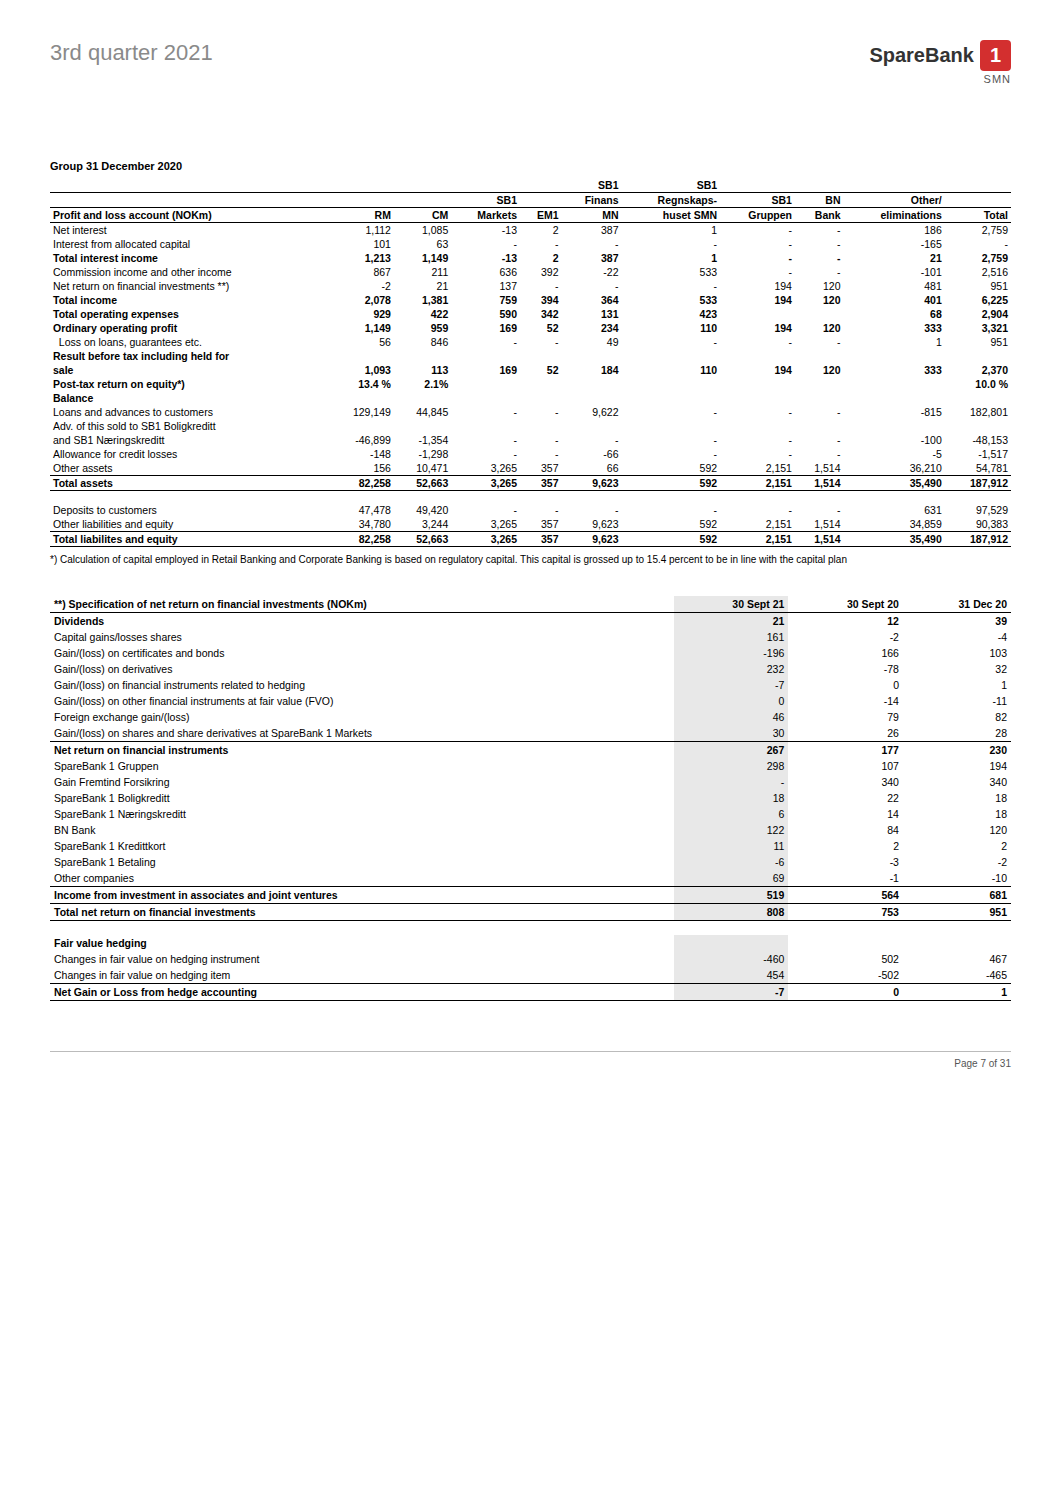3rd quarter 2021
SpareBank 1
SMN
Group 31 December 2020
| | | | | | SB1 | SB1 | | | | |
| --- | --- | --- | --- | --- | --- | --- | --- | --- | --- | --- |
| | | | SB1 | | Finans | Regnskaps- | SB1 | BN | Other/ | |
| Profit and loss account (NOKm) | RM | CM | Markets | EM1 | MN | huset SMN | Gruppen | Bank | eliminations | Total |
| Net interest | 1,112 | 1,085 | -13 | 2 | 387 | 1 | - | - | 186 | 2,759 |
| Interest from allocated capital | 101 | 63 | - | - | - | - | - | - | -165 | - |
| Total interest income | 1,213 | 1,149 | -13 | 2 | 387 | 1 | - | - | 21 | 2,759 |
| Commission income and other income | 867 | 211 | 636 | 392 | -22 | 533 | - | - | -101 | 2,516 |
| Net return on financial investments **) | -2 | 21 | 137 | - | - | - | 194 | 120 | 481 | 951 |
| Total income | 2,078 | 1,381 | 759 | 394 | 364 | 533 | 194 | 120 | 401 | 6,225 |
| Total operating expenses | 929 | 422 | 590 | 342 | 131 | 423 | | | 68 | 2,904 |
| Ordinary operating profit | 1,149 | 959 | 169 | 52 | 234 | 110 | 194 | 120 | 333 | 3,321 |
| Loss on loans, guarantees etc. | 56 | 846 | - | - | 49 | - | - | - | 1 | 951 |
| Result before tax including held for | | | | | | | | | | |
| sale | 1,093 | 113 | 169 | 52 | 184 | 110 | 194 | 120 | 333 | 2,370 |
| Post-tax return on equity*) | 13.4 % | 2.1% | | | | | | | | 10.0 % |
| Balance | | | | | | | | | | |
| Loans and advances to customers | 129,149 | 44,845 | - | - | 9,622 | - | - | - | -815 | 182,801 |
| Adv. of this sold to SB1 Boligkreditt | | | | | | | | | | |
| and SB1 Næringskreditt | -46,899 | -1,354 | - | - | - | - | - | - | -100 | -48,153 |
| Allowance for credit losses | -148 | -1,298 | - | - | -66 | - | - | - | -5 | -1,517 |
| Other assets | 156 | 10,471 | 3,265 | 357 | 66 | 592 | 2,151 | 1,514 | 36,210 | 54,781 |
| Total assets | 82,258 | 52,663 | 3,265 | 357 | 9,623 | 592 | 2,151 | 1,514 | 35,490 | 187,912 |
| Deposits to customers | 47,478 | 49,420 | - | - | - | - | - | - | 631 | 97,529 |
| Other liabilities and equity | 34,780 | 3,244 | 3,265 | 357 | 9,623 | 592 | 2,151 | 1,514 | 34,859 | 90,383 |
| Total liabilites and equity | 82,258 | 52,663 | 3,265 | 357 | 9,623 | 592 | 2,151 | 1,514 | 35,490 | 187,912 |
*) Calculation of capital employed in Retail Banking and Corporate Banking is based on regulatory capital. This capital is grossed up to 15.4 percent to be in line with the capital plan
| **) Specification of net return on financial investments (NOKm) | 30 Sept 21 | 30 Sept 20 | 31 Dec 20 |
| --- | --- | --- | --- |
| Dividends | 21 | 12 | 39 |
| Capital gains/losses shares | 161 | -2 | -4 |
| Gain/(loss) on certificates and bonds | -196 | 166 | 103 |
| Gain/(loss) on derivatives | 232 | -78 | 32 |
| Gain/(loss) on financial instruments related to hedging | -7 | 0 | 1 |
| Gain/(loss) on other financial instruments at fair value (FVO) | 0 | -14 | -11 |
| Foreign exchange gain/(loss) | 46 | 79 | 82 |
| Gain/(loss) on shares and share derivatives at SpareBank 1 Markets | 30 | 26 | 28 |
| Net return on financial instruments | 267 | 177 | 230 |
| SpareBank 1 Gruppen | 298 | 107 | 194 |
| Gain Fremtind Forsikring | - | 340 | 340 |
| SpareBank 1 Boligkreditt | 18 | 22 | 18 |
| SpareBank 1 Næringskreditt | 6 | 14 | 18 |
| BN Bank | 122 | 84 | 120 |
| SpareBank 1 Kredittkort | 11 | 2 | 2 |
| SpareBank 1 Betaling | -6 | -3 | -2 |
| Other companies | 69 | -1 | -10 |
| Income from investment in associates and joint ventures | 519 | 564 | 681 |
| Total net return on financial investments | 808 | 753 | 951 |
| Fair value hedging | | | |
| Changes in fair value on hedging instrument | -460 | 502 | 467 |
| Changes in fair value on hedging item | 454 | -502 | -465 |
| Net Gain or Loss from hedge accounting | -7 | 0 | 1 |
Page 7 of 31